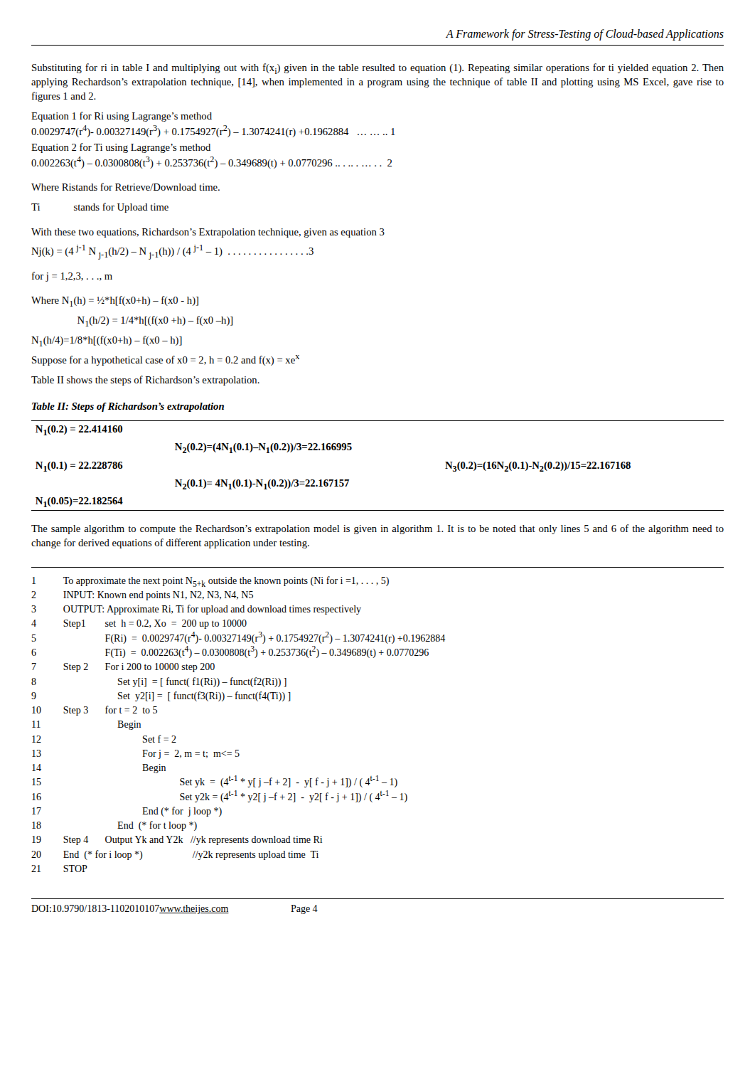A Framework for Stress-Testing of Cloud-based Applications
Substituting for ri in table I and multiplying out with f(xi) given in the table resulted to equation (1). Repeating similar operations for ti yielded equation 2. Then applying Rechardson’s extrapolation technique, [14], when implemented in a program using the technique of table II and plotting using MS Excel, gave rise to figures 1 and 2.
Equation 1 for Ri using Lagrange’s method
0.0029747(r4)- 0.00327149(r3) + 0.1754927(r2) – 1.3074241(r) +0.1962884 … … .. 1
Equation 2 for Ti using Lagrange’s method
0.002263(t4) – 0.0300808(t3) + 0.253736(t2) – 0.349689(t) + 0.0770296 .. . .. . … . . 2
Where Ristands for Retrieve/Download time.
Ti stands for Upload time
With these two equations, Richardson’s Extrapolation technique, given as equation 3
Nj(k) = (4 j-1 N j-1(h/2) – N j-1(h)) / (4 j-1 – 1) . . . . . . . . . . . . . . . .3
for j = 1,2,3, . . ., m
Where N1(h) = ½*h[f(x0+h) – f(x0 - h)]
N1(h/2) = 1/4*h[(f(x0 +h) – f(x0 –h)]
N1(h/4)=1/8*h[(f(x0+h) – f(x0 – h)]
Suppose for a hypothetical case of x0 = 2, h = 0.2 and f(x) = xex
Table II shows the steps of Richardson’s extrapolation.
Table II: Steps of Richardson’s extrapolation
| N 1 (0.2) = 22.414160 | | |
| | N 2 (0.2)=(4N 1 (0.1)–N 1 (0.2))/3=22.166995 | |
| N 1 (0.1) = 22.228786 | | N 3 (0.2)=(16N 2 (0.1)-N 2 (0.2))/15=22.167168 |
| | N 2 (0.1)= 4N 1 (0.1)-N 1 (0.2))/3=22.167157 | |
| N 1 (0.05)=22.182564 | | |
The sample algorithm to compute the Rechardson’s extrapolation model is given in algorithm 1. It is to be noted that only lines 5 and 6 of the algorithm need to change for derived equations of different application under testing.
| 1 | To approximate the next point N 5+k outside the known points (Ni for i =1, . . . , 5) |
| 2 | INPUT: Known end points N1, N2, N3, N4, N5 |
| 3 | OUTPUT: Approximate Ri, Ti for upload and download times respectively |
| 4 | Step1 set h = 0.2, Xo = 200 up to 10000 |
| 5 | F(Ri) = 0.0029747(r 4 )- 0.00327149(r 3 ) + 0.1754927(r 2 ) – 1.3074241(r) +0.1962884 |
| 6 | F(Ti) = 0.002263(t 4 ) – 0.0300808(t 3 ) + 0.253736(t 2 ) – 0.349689(t) + 0.0770296 |
| 7 | Step 2 For i 200 to 10000 step 200 |
| 8 | Set y[i] = [ funct( f1(Ri)) – funct(f2(Ri)) ] |
| 9 | Set y2[i] = [ funct(f3(Ri)) – funct(f4(Ti)) ] |
| 10 | Step 3 for t = 2 to 5 |
| 11 | Begin |
| 12 | Set f = 2 |
| 13 | For j = 2, m = t; m<= 5 |
| 14 | Begin |
| 15 | Set yk = (4 t-1 * y[ j –f + 2] - y[ f - j + 1]) / ( 4 t-1 – 1) |
| 16 | Set y2k = (4 t-1 * y2[ j –f + 2] - y2[ f - j + 1]) / ( 4 t-1 – 1) |
| 17 | End (* for j loop *) |
| 18 | End (* for t loop *) |
| 19 | Step 4 Output Yk and Y2k //yk represents download time Ri |
| 20 | End (* for i loop *) //y2k represents upload time Ti |
| 21 | STOP |
DOI:10.9790/1813-1102010107www.theijes.com Page 4